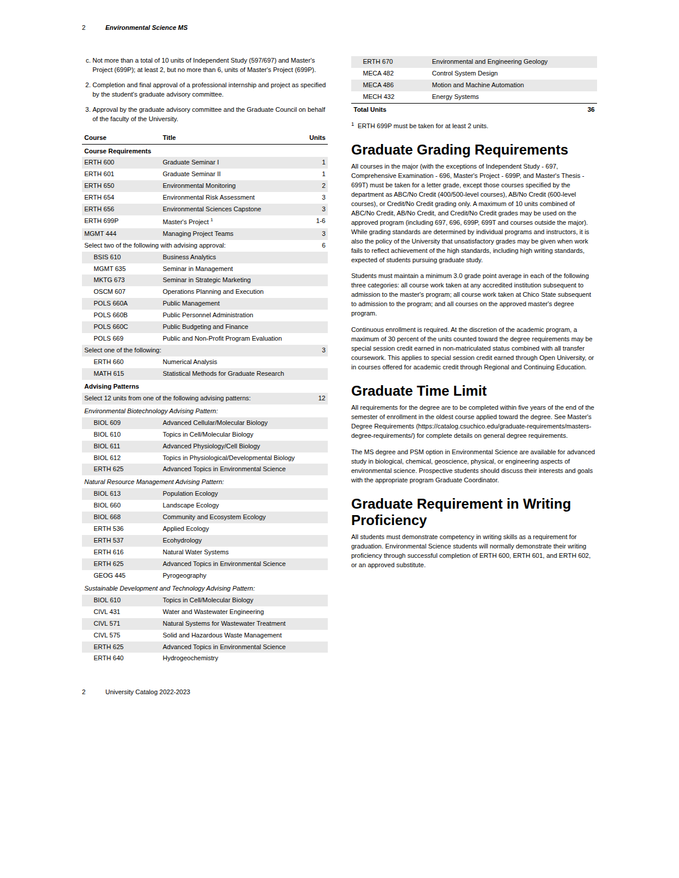2 Environmental Science MS
Not more than a total of 10 units of Independent Study (597/697) and Master's Project (699P); at least 2, but no more than 6, units of Master's Project (699P).
Completion and final approval of a professional internship and project as specified by the student's graduate advisory committee.
Approval by the graduate advisory committee and the Graduate Council on behalf of the faculty of the University.
| Course | Title | Units |
| --- | --- | --- |
| Course Requirements |
| ERTH 600 | Graduate Seminar I | 1 |
| ERTH 601 | Graduate Seminar II | 1 |
| ERTH 650 | Environmental Monitoring | 2 |
| ERTH 654 | Environmental Risk Assessment | 3 |
| ERTH 656 | Environmental Sciences Capstone | 3 |
| ERTH 699P | Master's Project 1 | 1-6 |
| MGMT 444 | Managing Project Teams | 3 |
| Select two of the following with advising approval: | 6 |
| BSIS 610 | Business Analytics | |
| MGMT 635 | Seminar in Management | |
| MKTG 673 | Seminar in Strategic Marketing | |
| OSCM 607 | Operations Planning and Execution | |
| POLS 660A | Public Management | |
| POLS 660B | Public Personnel Administration | |
| POLS 660C | Public Budgeting and Finance | |
| POLS 669 | Public and Non-Profit Program Evaluation | |
| Select one of the following: | 3 |
| ERTH 660 | Numerical Analysis | |
| MATH 615 | Statistical Methods for Graduate Research | |
| Advising Patterns |
| Select 12 units from one of the following advising patterns: | 12 |
| Environmental Biotechnology Advising Pattern: |
| BIOL 609 | Advanced Cellular/Molecular Biology | |
| BIOL 610 | Topics in Cell/Molecular Biology | |
| BIOL 611 | Advanced Physiology/Cell Biology | |
| BIOL 612 | Topics in Physiological/Developmental Biology | |
| ERTH 625 | Advanced Topics in Environmental Science | |
| Natural Resource Management Advising Pattern: |
| BIOL 613 | Population Ecology | |
| BIOL 660 | Landscape Ecology | |
| BIOL 668 | Community and Ecosystem Ecology | |
| ERTH 536 | Applied Ecology | |
| ERTH 537 | Ecohydrology | |
| ERTH 616 | Natural Water Systems | |
| ERTH 625 | Advanced Topics in Environmental Science | |
| GEOG 445 | Pyrogeography | |
| Sustainable Development and Technology Advising Pattern: |
| BIOL 610 | Topics in Cell/Molecular Biology | |
| CIVL 431 | Water and Wastewater Engineering | |
| CIVL 571 | Natural Systems for Wastewater Treatment | |
| CIVL 575 | Solid and Hazardous Waste Management | |
| ERTH 625 | Advanced Topics in Environmental Science | |
| ERTH 640 | Hydrogeochemistry | |
| ERTH 670 | Environmental and Engineering Geology | |
| MECA 482 | Control System Design | |
| MECA 486 | Motion and Machine Automation | |
| MECH 432 | Energy Systems | |
| Total Units | 36 |
1 ERTH 699P must be taken for at least 2 units.
Graduate Grading Requirements
All courses in the major (with the exceptions of Independent Study - 697, Comprehensive Examination - 696, Master's Project - 699P, and Master's Thesis - 699T) must be taken for a letter grade, except those courses specified by the department as ABC/No Credit (400/500-level courses), AB/No Credit (600-level courses), or Credit/No Credit grading only. A maximum of 10 units combined of ABC/No Credit, AB/No Credit, and Credit/No Credit grades may be used on the approved program (including 697, 696, 699P, 699T and courses outside the major). While grading standards are determined by individual programs and instructors, it is also the policy of the University that unsatisfactory grades may be given when work fails to reflect achievement of the high standards, including high writing standards, expected of students pursuing graduate study.
Students must maintain a minimum 3.0 grade point average in each of the following three categories: all course work taken at any accredited institution subsequent to admission to the master's program; all course work taken at Chico State subsequent to admission to the program; and all courses on the approved master's degree program.
Continuous enrollment is required. At the discretion of the academic program, a maximum of 30 percent of the units counted toward the degree requirements may be special session credit earned in non-matriculated status combined with all transfer coursework. This applies to special session credit earned through Open University, or in courses offered for academic credit through Regional and Continuing Education.
Graduate Time Limit
All requirements for the degree are to be completed within five years of the end of the semester of enrollment in the oldest course applied toward the degree. See Master's Degree Requirements (https://catalog.csuchico.edu/graduate-requirements/masters-degree-requirements/) for complete details on general degree requirements.
The MS degree and PSM option in Environmental Science are available for advanced study in biological, chemical, geoscience, physical, or engineering aspects of environmental science. Prospective students should discuss their interests and goals with the appropriate program Graduate Coordinator.
Graduate Requirement in Writing Proficiency
All students must demonstrate competency in writing skills as a requirement for graduation. Environmental Science students will normally demonstrate their writing proficiency through successful completion of ERTH 600, ERTH 601, and ERTH 602, or an approved substitute.
2 University Catalog 2022-2023